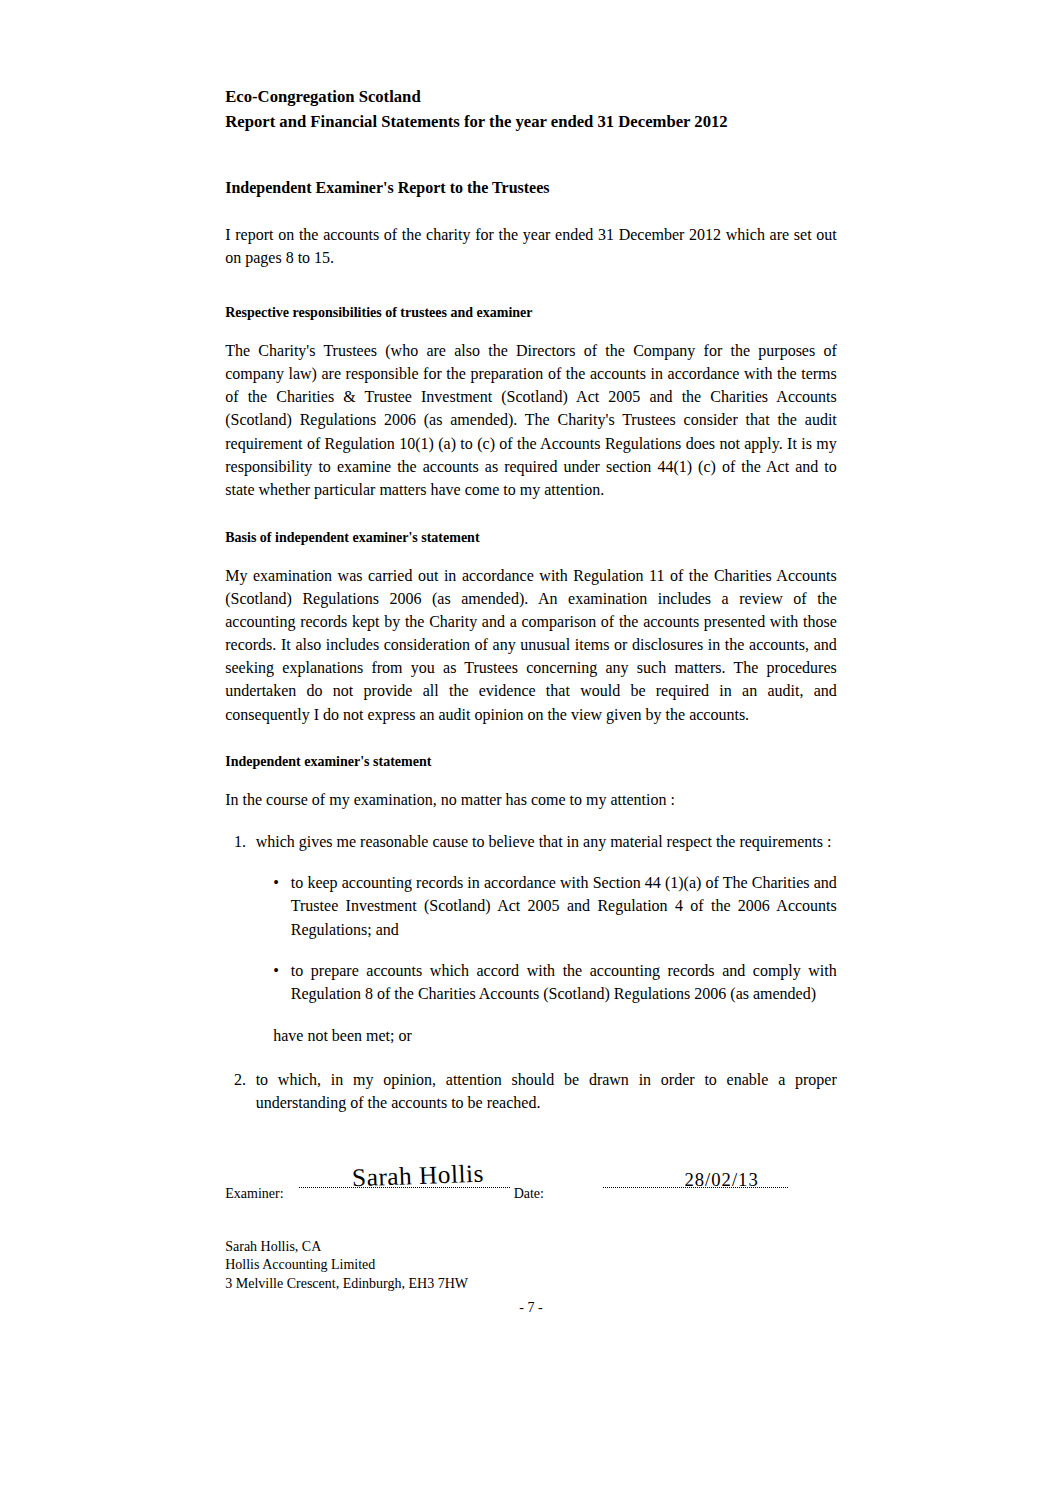Eco-Congregation Scotland
Report and Financial Statements for the year ended 31 December 2012
Independent Examiner's Report to the Trustees
I report on the accounts of the charity for the year ended 31 December 2012 which are set out on pages 8 to 15.
Respective responsibilities of trustees and examiner
The Charity's Trustees (who are also the Directors of the Company for the purposes of company law) are responsible for the preparation of the accounts in accordance with the terms of the Charities & Trustee Investment (Scotland) Act 2005 and the Charities Accounts (Scotland) Regulations 2006 (as amended). The Charity's Trustees consider that the audit requirement of Regulation 10(1) (a) to (c) of the Accounts Regulations does not apply. It is my responsibility to examine the accounts as required under section 44(1) (c) of the Act and to state whether particular matters have come to my attention.
Basis of independent examiner's statement
My examination was carried out in accordance with Regulation 11 of the Charities Accounts (Scotland) Regulations 2006 (as amended). An examination includes a review of the accounting records kept by the Charity and a comparison of the accounts presented with those records. It also includes consideration of any unusual items or disclosures in the accounts, and seeking explanations from you as Trustees concerning any such matters. The procedures undertaken do not provide all the evidence that would be required in an audit, and consequently I do not express an audit opinion on the view given by the accounts.
Independent examiner's statement
In the course of my examination, no matter has come to my attention :
which gives me reasonable cause to believe that in any material respect the requirements :
to keep accounting records in accordance with Section 44 (1)(a) of The Charities and Trustee Investment (Scotland) Act 2005 and Regulation 4 of the 2006 Accounts Regulations; and
to prepare accounts which accord with the accounting records and comply with Regulation 8 of the Charities Accounts (Scotland) Regulations 2006 (as amended)
have not been met; or
to which, in my opinion, attention should be drawn in order to enable a proper understanding of the accounts to be reached.
Examiner: Sarah Hollis Date: 28/02/13
Sarah Hollis, CA
Hollis Accounting Limited
3 Melville Crescent, Edinburgh, EH3 7HW
- 7 -